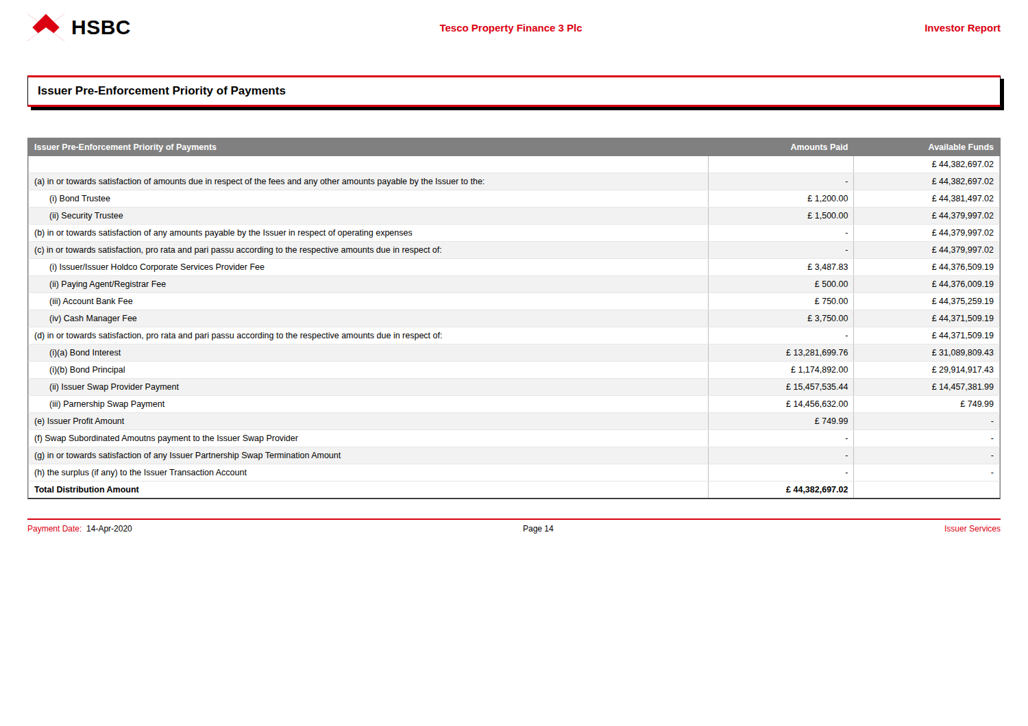HSBC
Tesco Property Finance 3 Plc
Investor Report
Issuer Pre-Enforcement Priority of Payments
| Issuer Pre-Enforcement Priority of Payments | Amounts Paid | Available Funds |
| --- | --- | --- |
| | | £ 44,382,697.02 |
| (a) in or towards satisfaction of amounts due in respect of the fees and any other amounts payable by the Issuer to the: | - | £ 44,382,697.02 |
| (i) Bond Trustee | £ 1,200.00 | £ 44,381,497.02 |
| (ii) Security Trustee | £ 1,500.00 | £ 44,379,997.02 |
| (b) in or towards satisfaction of any amounts payable by the Issuer in respect of operating expenses | - | £ 44,379,997.02 |
| (c) in or towards satisfaction, pro rata and pari passu according to the respective amounts due in respect of: | - | £ 44,379,997.02 |
| (i) Issuer/Issuer Holdco Corporate Services Provider Fee | £ 3,487.83 | £ 44,376,509.19 |
| (ii) Paying Agent/Registrar Fee | £ 500.00 | £ 44,376,009.19 |
| (iii) Account Bank Fee | £ 750.00 | £ 44,375,259.19 |
| (iv) Cash Manager Fee | £ 3,750.00 | £ 44,371,509.19 |
| (d) in or towards satisfaction, pro rata and pari passu according to the respective amounts due in respect of: | - | £ 44,371,509.19 |
| (i)(a) Bond Interest | £ 13,281,699.76 | £ 31,089,809.43 |
| (i)(b) Bond Principal | £ 1,174,892.00 | £ 29,914,917.43 |
| (ii) Issuer Swap Provider Payment | £ 15,457,535.44 | £ 14,457,381.99 |
| (iii) Parnership Swap Payment | £ 14,456,632.00 | £ 749.99 |
| (e) Issuer Profit Amount | £ 749.99 | - |
| (f) Swap Subordinated Amoutns payment to the Issuer Swap Provider | - | - |
| (g) in or towards satisfaction of any Issuer Partnership Swap Termination Amount | - | - |
| (h) the surplus (if any) to the Issuer Transaction Account | - | - |
| Total Distribution Amount | £ 44,382,697.02 | |
Payment Date: 14-Apr-2020
Page 14
Issuer Services